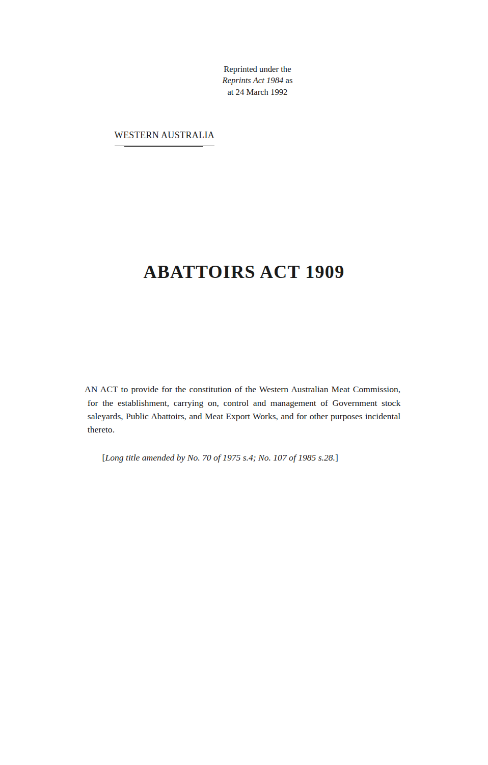Reprinted under the
Reprints Act 1984 as
at 24 March 1992
WESTERN AUSTRALIA
ABATTOIRS ACT 1909
AN ACT to provide for the constitution of the Western Australian Meat Commission, for the establishment, carrying on, control and management of Government stock saleyards, Public Abattoirs, and Meat Export Works, and for other purposes incidental thereto.
[Long title amended by No. 70 of 1975 s.4; No. 107 of 1985 s.28.]